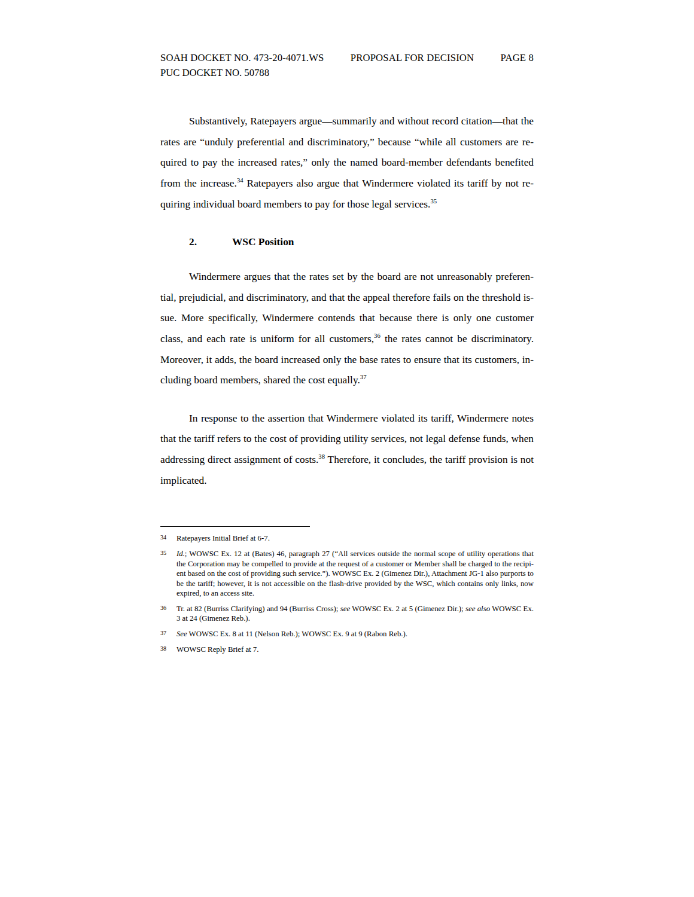SOAH DOCKET NO. 473-20-4071.WS PROPOSAL FOR DECISION PAGE 8
PUC DOCKET NO. 50788
Substantively, Ratepayers argue—summarily and without record citation—that the rates are “unduly preferential and discriminatory,” because “while all customers are required to pay the increased rates,” only the named board-member defendants benefited from the increase.34 Ratepayers also argue that Windermere violated its tariff by not requiring individual board members to pay for those legal services.35
2. WSC Position
Windermere argues that the rates set by the board are not unreasonably preferential, prejudicial, and discriminatory, and that the appeal therefore fails on the threshold issue. More specifically, Windermere contends that because there is only one customer class, and each rate is uniform for all customers,36 the rates cannot be discriminatory. Moreover, it adds, the board increased only the base rates to ensure that its customers, including board members, shared the cost equally.37
In response to the assertion that Windermere violated its tariff, Windermere notes that the tariff refers to the cost of providing utility services, not legal defense funds, when addressing direct assignment of costs.38 Therefore, it concludes, the tariff provision is not implicated.
34 Ratepayers Initial Brief at 6-7.
35 Id.; WOWSC Ex. 12 at (Bates) 46, paragraph 27 (“All services outside the normal scope of utility operations that the Corporation may be compelled to provide at the request of a customer or Member shall be charged to the recipient based on the cost of providing such service.”). WOWSC Ex. 2 (Gimenez Dir.), Attachment JG-1 also purports to be the tariff; however, it is not accessible on the flash-drive provided by the WSC, which contains only links, now expired, to an access site.
36 Tr. at 82 (Burriss Clarifying) and 94 (Burriss Cross); see WOWSC Ex. 2 at 5 (Gimenez Dir.); see also WOWSC Ex. 3 at 24 (Gimenez Reb.).
37 See WOWSC Ex. 8 at 11 (Nelson Reb.); WOWSC Ex. 9 at 9 (Rabon Reb.).
38 WOWSC Reply Brief at 7.